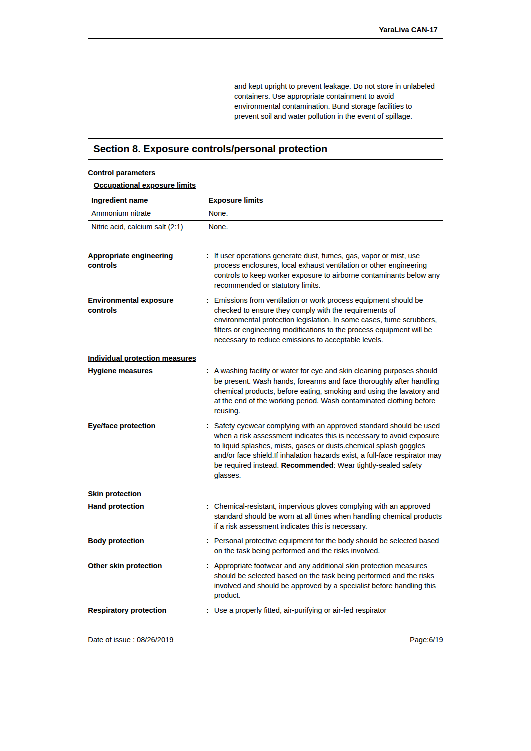YaraLiva CAN-17
and kept upright to prevent leakage. Do not store in unlabeled containers. Use appropriate containment to avoid environmental contamination. Bund storage facilities to prevent soil and water pollution in the event of spillage.
Section 8. Exposure controls/personal protection
Control parameters
Occupational exposure limits
| Ingredient name | Exposure limits |
| --- | --- |
| Ammonium nitrate | None. |
| Nitric acid, calcium salt (2:1) | None. |
| Appropriate engineering controls | : | If user operations generate dust, fumes, gas, vapor or mist, use process enclosures, local exhaust ventilation or other engineering controls to keep worker exposure to airborne contaminants below any recommended or statutory limits. |
| Environmental exposure controls | : | Emissions from ventilation or work process equipment should be checked to ensure they comply with the requirements of environmental protection legislation. In some cases, fume scrubbers, filters or engineering modifications to the process equipment will be necessary to reduce emissions to acceptable levels. |
Individual protection measures
| Hygiene measures | : | A washing facility or water for eye and skin cleaning purposes should be present. Wash hands, forearms and face thoroughly after handling chemical products, before eating, smoking and using the lavatory and at the end of the working period. Wash contaminated clothing before reusing. |
| Eye/face protection | : | Safety eyewear complying with an approved standard should be used when a risk assessment indicates this is necessary to avoid exposure to liquid splashes, mists, gases or dusts.chemical splash goggles and/or face shield.If inhalation hazards exist, a full-face respirator may be required instead. Recommended : Wear tightly-sealed safety glasses. |
Skin protection
| Hand protection | : | Chemical-resistant, impervious gloves complying with an approved standard should be worn at all times when handling chemical products if a risk assessment indicates this is necessary. |
| Body protection | : | Personal protective equipment for the body should be selected based on the task being performed and the risks involved. |
| Other skin protection | : | Appropriate footwear and any additional skin protection measures should be selected based on the task being performed and the risks involved and should be approved by a specialist before handling this product. |
| Respiratory protection | : | Use a properly fitted, air-purifying or air-fed respirator |
Date of issue : 08/26/2019 Page:6/19